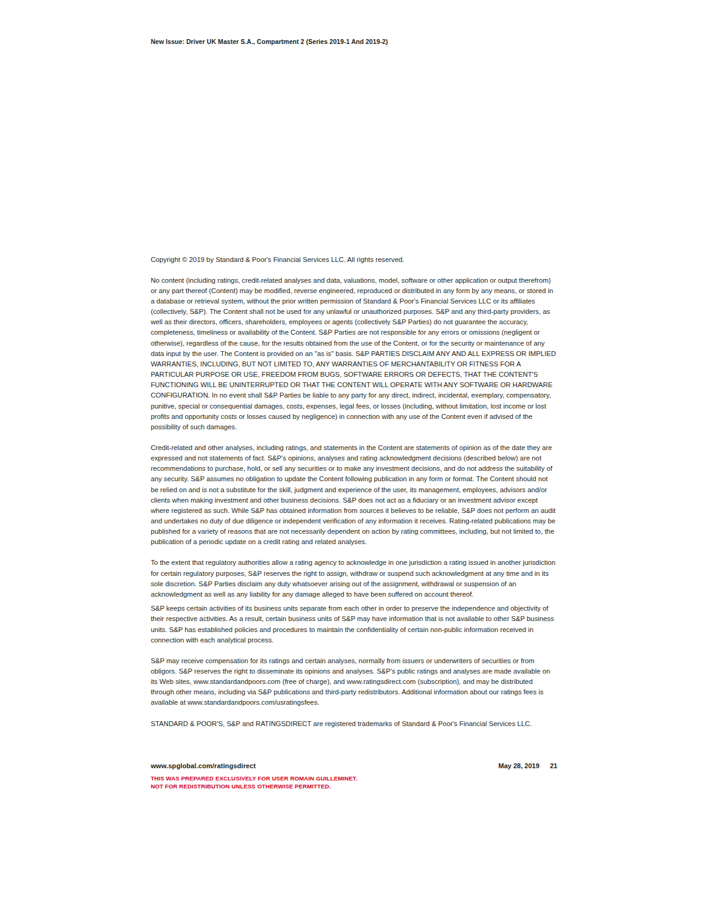New Issue: Driver UK Master S.A., Compartment 2 (Series 2019-1 And 2019-2)
Copyright © 2019 by Standard & Poor's Financial Services LLC. All rights reserved.
No content (including ratings, credit-related analyses and data, valuations, model, software or other application or output therefrom) or any part thereof (Content) may be modified, reverse engineered, reproduced or distributed in any form by any means, or stored in a database or retrieval system, without the prior written permission of Standard & Poor's Financial Services LLC or its affiliates (collectively, S&P). The Content shall not be used for any unlawful or unauthorized purposes. S&P and any third-party providers, as well as their directors, officers, shareholders, employees or agents (collectively S&P Parties) do not guarantee the accuracy, completeness, timeliness or availability of the Content. S&P Parties are not responsible for any errors or omissions (negligent or otherwise), regardless of the cause, for the results obtained from the use of the Content, or for the security or maintenance of any data input by the user. The Content is provided on an "as is" basis. S&P PARTIES DISCLAIM ANY AND ALL EXPRESS OR IMPLIED WARRANTIES, INCLUDING, BUT NOT LIMITED TO, ANY WARRANTIES OF MERCHANTABILITY OR FITNESS FOR A PARTICULAR PURPOSE OR USE, FREEDOM FROM BUGS, SOFTWARE ERRORS OR DEFECTS, THAT THE CONTENT'S FUNCTIONING WILL BE UNINTERRUPTED OR THAT THE CONTENT WILL OPERATE WITH ANY SOFTWARE OR HARDWARE CONFIGURATION. In no event shall S&P Parties be liable to any party for any direct, indirect, incidental, exemplary, compensatory, punitive, special or consequential damages, costs, expenses, legal fees, or losses (including, without limitation, lost income or lost profits and opportunity costs or losses caused by negligence) in connection with any use of the Content even if advised of the possibility of such damages.
Credit-related and other analyses, including ratings, and statements in the Content are statements of opinion as of the date they are expressed and not statements of fact. S&P's opinions, analyses and rating acknowledgment decisions (described below) are not recommendations to purchase, hold, or sell any securities or to make any investment decisions, and do not address the suitability of any security. S&P assumes no obligation to update the Content following publication in any form or format. The Content should not be relied on and is not a substitute for the skill, judgment and experience of the user, its management, employees, advisors and/or clients when making investment and other business decisions. S&P does not act as a fiduciary or an investment advisor except where registered as such. While S&P has obtained information from sources it believes to be reliable, S&P does not perform an audit and undertakes no duty of due diligence or independent verification of any information it receives. Rating-related publications may be published for a variety of reasons that are not necessarily dependent on action by rating committees, including, but not limited to, the publication of a periodic update on a credit rating and related analyses.
To the extent that regulatory authorities allow a rating agency to acknowledge in one jurisdiction a rating issued in another jurisdiction for certain regulatory purposes, S&P reserves the right to assign, withdraw or suspend such acknowledgment at any time and in its sole discretion. S&P Parties disclaim any duty whatsoever arising out of the assignment, withdrawal or suspension of an acknowledgment as well as any liability for any damage alleged to have been suffered on account thereof.
S&P keeps certain activities of its business units separate from each other in order to preserve the independence and objectivity of their respective activities. As a result, certain business units of S&P may have information that is not available to other S&P business units. S&P has established policies and procedures to maintain the confidentiality of certain non-public information received in connection with each analytical process.
S&P may receive compensation for its ratings and certain analyses, normally from issuers or underwriters of securities or from obligors. S&P reserves the right to disseminate its opinions and analyses. S&P's public ratings and analyses are made available on its Web sites, www.standardandpoors.com (free of charge), and www.ratingsdirect.com (subscription), and may be distributed through other means, including via S&P publications and third-party redistributors. Additional information about our ratings fees is available at www.standardandpoors.com/usratingsfees.
STANDARD & POOR'S, S&P and RATINGSDIRECT are registered trademarks of Standard & Poor's Financial Services LLC.
www.spglobal.com/ratingsdirect
May 28, 2019 21
THIS WAS PREPARED EXCLUSIVELY FOR USER ROMAIN GUILLEMINET.
NOT FOR REDISTRIBUTION UNLESS OTHERWISE PERMITTED.